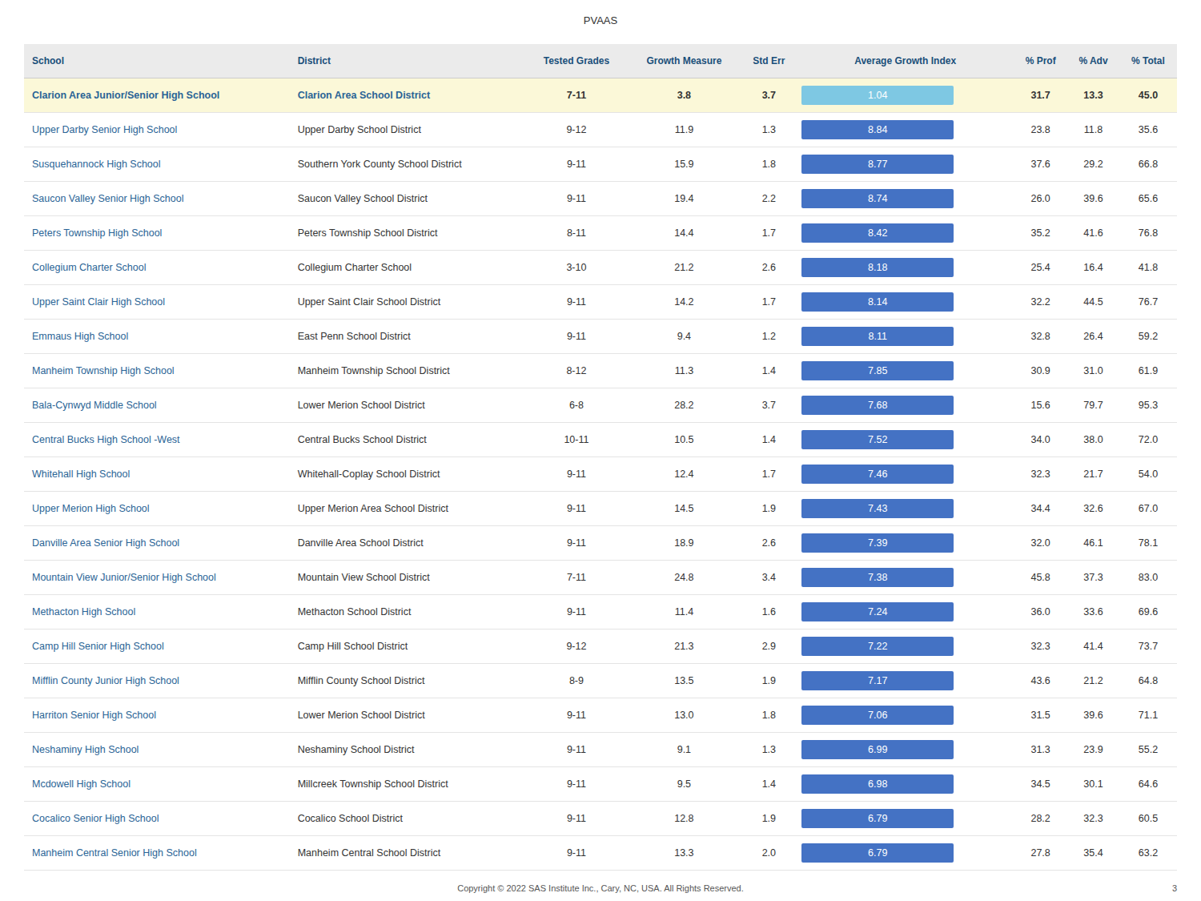PVAAS
| School | District | Tested Grades | Growth Measure | Std Err | Average Growth Index | % Prof | % Adv | % Total |
| --- | --- | --- | --- | --- | --- | --- | --- | --- |
| Clarion Area Junior/Senior High School | Clarion Area School District | 7-11 | 3.8 | 3.7 | 1.04 | 31.7 | 13.3 | 45.0 |
| Upper Darby Senior High School | Upper Darby School District | 9-12 | 11.9 | 1.3 | 8.84 | 23.8 | 11.8 | 35.6 |
| Susquehannock High School | Southern York County School District | 9-11 | 15.9 | 1.8 | 8.77 | 37.6 | 29.2 | 66.8 |
| Saucon Valley Senior High School | Saucon Valley School District | 9-11 | 19.4 | 2.2 | 8.74 | 26.0 | 39.6 | 65.6 |
| Peters Township High School | Peters Township School District | 8-11 | 14.4 | 1.7 | 8.42 | 35.2 | 41.6 | 76.8 |
| Collegium Charter School | Collegium Charter School | 3-10 | 21.2 | 2.6 | 8.18 | 25.4 | 16.4 | 41.8 |
| Upper Saint Clair High School | Upper Saint Clair School District | 9-11 | 14.2 | 1.7 | 8.14 | 32.2 | 44.5 | 76.7 |
| Emmaus High School | East Penn School District | 9-11 | 9.4 | 1.2 | 8.11 | 32.8 | 26.4 | 59.2 |
| Manheim Township High School | Manheim Township School District | 8-12 | 11.3 | 1.4 | 7.85 | 30.9 | 31.0 | 61.9 |
| Bala-Cynwyd Middle School | Lower Merion School District | 6-8 | 28.2 | 3.7 | 7.68 | 15.6 | 79.7 | 95.3 |
| Central Bucks High School -West | Central Bucks School District | 10-11 | 10.5 | 1.4 | 7.52 | 34.0 | 38.0 | 72.0 |
| Whitehall High School | Whitehall-Coplay School District | 9-11 | 12.4 | 1.7 | 7.46 | 32.3 | 21.7 | 54.0 |
| Upper Merion High School | Upper Merion Area School District | 9-11 | 14.5 | 1.9 | 7.43 | 34.4 | 32.6 | 67.0 |
| Danville Area Senior High School | Danville Area School District | 9-11 | 18.9 | 2.6 | 7.39 | 32.0 | 46.1 | 78.1 |
| Mountain View Junior/Senior High School | Mountain View School District | 7-11 | 24.8 | 3.4 | 7.38 | 45.8 | 37.3 | 83.0 |
| Methacton High School | Methacton School District | 9-11 | 11.4 | 1.6 | 7.24 | 36.0 | 33.6 | 69.6 |
| Camp Hill Senior High School | Camp Hill School District | 9-12 | 21.3 | 2.9 | 7.22 | 32.3 | 41.4 | 73.7 |
| Mifflin County Junior High School | Mifflin County School District | 8-9 | 13.5 | 1.9 | 7.17 | 43.6 | 21.2 | 64.8 |
| Harriton Senior High School | Lower Merion School District | 9-11 | 13.0 | 1.8 | 7.06 | 31.5 | 39.6 | 71.1 |
| Neshaminy High School | Neshaminy School District | 9-11 | 9.1 | 1.3 | 6.99 | 31.3 | 23.9 | 55.2 |
| Mcdowell High School | Millcreek Township School District | 9-11 | 9.5 | 1.4 | 6.98 | 34.5 | 30.1 | 64.6 |
| Cocalico Senior High School | Cocalico School District | 9-11 | 12.8 | 1.9 | 6.79 | 28.2 | 32.3 | 60.5 |
| Manheim Central Senior High School | Manheim Central School District | 9-11 | 13.3 | 2.0 | 6.79 | 27.8 | 35.4 | 63.2 |
Copyright © 2022 SAS Institute Inc., Cary, NC, USA. All Rights Reserved. 3